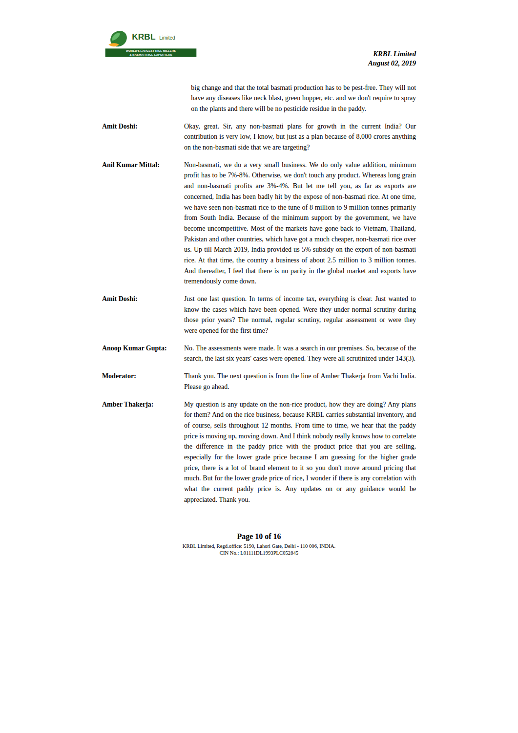KRBL Limited WORLD'S LARGEST RICE MILLERS & BASMATI RICE EXPORTERS
KRBL Limited
August 02, 2019
big change and that the total basmati production has to be pest-free. They will not have any diseases like neck blast, green hopper, etc. and we don't require to spray on the plants and there will be no pesticide residue in the paddy.
| Amit Doshi: | Okay, great. Sir, any non-basmati plans for growth in the current India? Our contribution is very low, I know, but just as a plan because of 8,000 crores anything on the non-basmati side that we are targeting? |
| Anil Kumar Mittal: | Non-basmati, we do a very small business. We do only value addition, minimum profit has to be 7%-8%. Otherwise, we don't touch any product. Whereas long grain and non-basmati profits are 3%-4%. But let me tell you, as far as exports are concerned, India has been badly hit by the expose of non-basmati rice. At one time, we have seen non-basmati rice to the tune of 8 million to 9 million tonnes primarily from South India. Because of the minimum support by the government, we have become uncompetitive. Most of the markets have gone back to Vietnam, Thailand, Pakistan and other countries, which have got a much cheaper, non-basmati rice over us. Up till March 2019, India provided us 5% subsidy on the export of non-basmati rice. At that time, the country a business of about 2.5 million to 3 million tonnes. And thereafter, I feel that there is no parity in the global market and exports have tremendously come down. |
| Amit Doshi: | Just one last question. In terms of income tax, everything is clear. Just wanted to know the cases which have been opened. Were they under normal scrutiny during those prior years? The normal, regular scrutiny, regular assessment or were they were opened for the first time? |
| Anoop Kumar Gupta: | No. The assessments were made. It was a search in our premises. So, because of the search, the last six years' cases were opened. They were all scrutinized under 143(3). |
| Moderator: | Thank you. The next question is from the line of Amber Thakerja from Vachi India. Please go ahead. |
| Amber Thakerja: | My question is any update on the non-rice product, how they are doing? Any plans for them? And on the rice business, because KRBL carries substantial inventory, and of course, sells throughout 12 months. From time to time, we hear that the paddy price is moving up, moving down. And I think nobody really knows how to correlate the difference in the paddy price with the product price that you are selling, especially for the lower grade price because I am guessing for the higher grade price, there is a lot of brand element to it so you don't move around pricing that much. But for the lower grade price of rice, I wonder if there is any correlation with what the current paddy price is. Any updates on or any guidance would be appreciated. Thank you. |
Page 10 of 16
KRBL Limited, Regd.office: 5190, Lahori Gate, Delhi - 110 006, INDIA.
CIN No.: L01111DL1993PLC052845